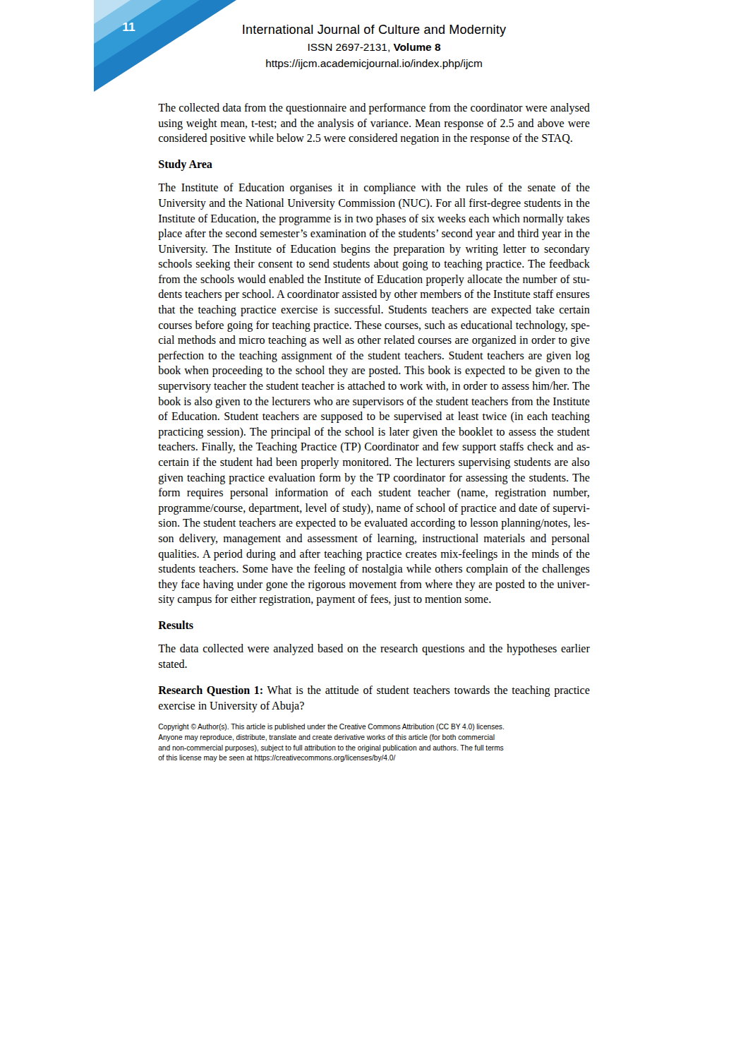11
International Journal of Culture and Modernity
ISSN 2697-2131, Volume 8
https://ijcm.academicjournal.io/index.php/ijcm
The collected data from the questionnaire and performance from the coordinator were analysed using weight mean, t-test; and the analysis of variance. Mean response of 2.5 and above were considered positive while below 2.5 were considered negation in the response of the STAQ.
Study Area
The Institute of Education organises it in compliance with the rules of the senate of the University and the National University Commission (NUC). For all first-degree students in the Institute of Education, the programme is in two phases of six weeks each which normally takes place after the second semester’s examination of the students’ second year and third year in the University. The Institute of Education begins the preparation by writing letter to secondary schools seeking their consent to send students about going to teaching practice. The feedback from the schools would enabled the Institute of Education properly allocate the number of students teachers per school. A coordinator assisted by other members of the Institute staff ensures that the teaching practice exercise is successful. Students teachers are expected take certain courses before going for teaching practice. These courses, such as educational technology, special methods and micro teaching as well as other related courses are organized in order to give perfection to the teaching assignment of the student teachers. Student teachers are given log book when proceeding to the school they are posted. This book is expected to be given to the supervisory teacher the student teacher is attached to work with, in order to assess him/her. The book is also given to the lecturers who are supervisors of the student teachers from the Institute of Education. Student teachers are supposed to be supervised at least twice (in each teaching practicing session). The principal of the school is later given the booklet to assess the student teachers. Finally, the Teaching Practice (TP) Coordinator and few support staffs check and ascertain if the student had been properly monitored. The lecturers supervising students are also given teaching practice evaluation form by the TP coordinator for assessing the students. The form requires personal information of each student teacher (name, registration number, programme/course, department, level of study), name of school of practice and date of supervision. The student teachers are expected to be evaluated according to lesson planning/notes, lesson delivery, management and assessment of learning, instructional materials and personal qualities. A period during and after teaching practice creates mix-feelings in the minds of the students teachers. Some have the feeling of nostalgia while others complain of the challenges they face having under gone the rigorous movement from where they are posted to the university campus for either registration, payment of fees, just to mention some.
Results
The data collected were analyzed based on the research questions and the hypotheses earlier stated.
Research Question 1: What is the attitude of student teachers towards the teaching practice exercise in University of Abuja?
Copyright © Author(s). This article is published under the Creative Commons Attribution (CC BY 4.0) licenses.
Anyone may reproduce, distribute, translate and create derivative works of this article (for both commercial
and non-commercial purposes), subject to full attribution to the original publication and authors. The full terms
of this license may be seen at https://creativecommons.org/licenses/by/4.0/